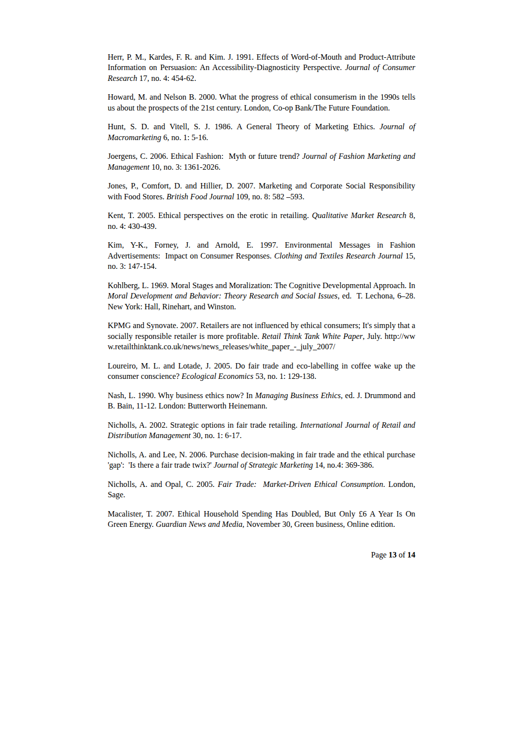Herr, P. M., Kardes, F. R. and Kim. J. 1991. Effects of Word-of-Mouth and Product-Attribute Information on Persuasion: An Accessibility-Diagnosticity Perspective. Journal of Consumer Research 17, no. 4: 454-62.
Howard, M. and Nelson B. 2000. What the progress of ethical consumerism in the 1990s tells us about the prospects of the 21st century. London, Co-op Bank/The Future Foundation.
Hunt, S. D. and Vitell, S. J. 1986. A General Theory of Marketing Ethics. Journal of Macromarketing 6, no. 1: 5-16.
Joergens, C. 2006. Ethical Fashion: Myth or future trend? Journal of Fashion Marketing and Management 10, no. 3: 1361-2026.
Jones, P., Comfort, D. and Hillier, D. 2007. Marketing and Corporate Social Responsibility with Food Stores. British Food Journal 109, no. 8: 582 –593.
Kent, T. 2005. Ethical perspectives on the erotic in retailing. Qualitative Market Research 8, no. 4: 430-439.
Kim, Y-K., Forney, J. and Arnold, E. 1997. Environmental Messages in Fashion Advertisements: Impact on Consumer Responses. Clothing and Textiles Research Journal 15, no. 3: 147-154.
Kohlberg, L. 1969. Moral Stages and Moralization: The Cognitive Developmental Approach. In Moral Development and Behavior: Theory Research and Social Issues, ed. T. Lechona, 6–28. New York: Hall, Rinehart, and Winston.
KPMG and Synovate. 2007. Retailers are not influenced by ethical consumers; It's simply that a socially responsible retailer is more profitable. Retail Think Tank White Paper, July. http://www.retailthinktank.co.uk/news/news_releases/white_paper_-_july_2007/
Loureiro, M. L. and Lotade, J. 2005. Do fair trade and eco-labelling in coffee wake up the consumer conscience? Ecological Economics 53, no. 1: 129-138.
Nash, L. 1990. Why business ethics now? In Managing Business Ethics, ed. J. Drummond and B. Bain, 11-12. London: Butterworth Heinemann.
Nicholls, A. 2002. Strategic options in fair trade retailing. International Journal of Retail and Distribution Management 30, no. 1: 6-17.
Nicholls, A. and Lee, N. 2006. Purchase decision-making in fair trade and the ethical purchase 'gap': 'Is there a fair trade twix?' Journal of Strategic Marketing 14, no.4: 369-386.
Nicholls, A. and Opal, C. 2005. Fair Trade: Market-Driven Ethical Consumption. London, Sage.
Macalister, T. 2007. Ethical Household Spending Has Doubled, But Only £6 A Year Is On Green Energy. Guardian News and Media, November 30, Green business, Online edition.
Page 13 of 14